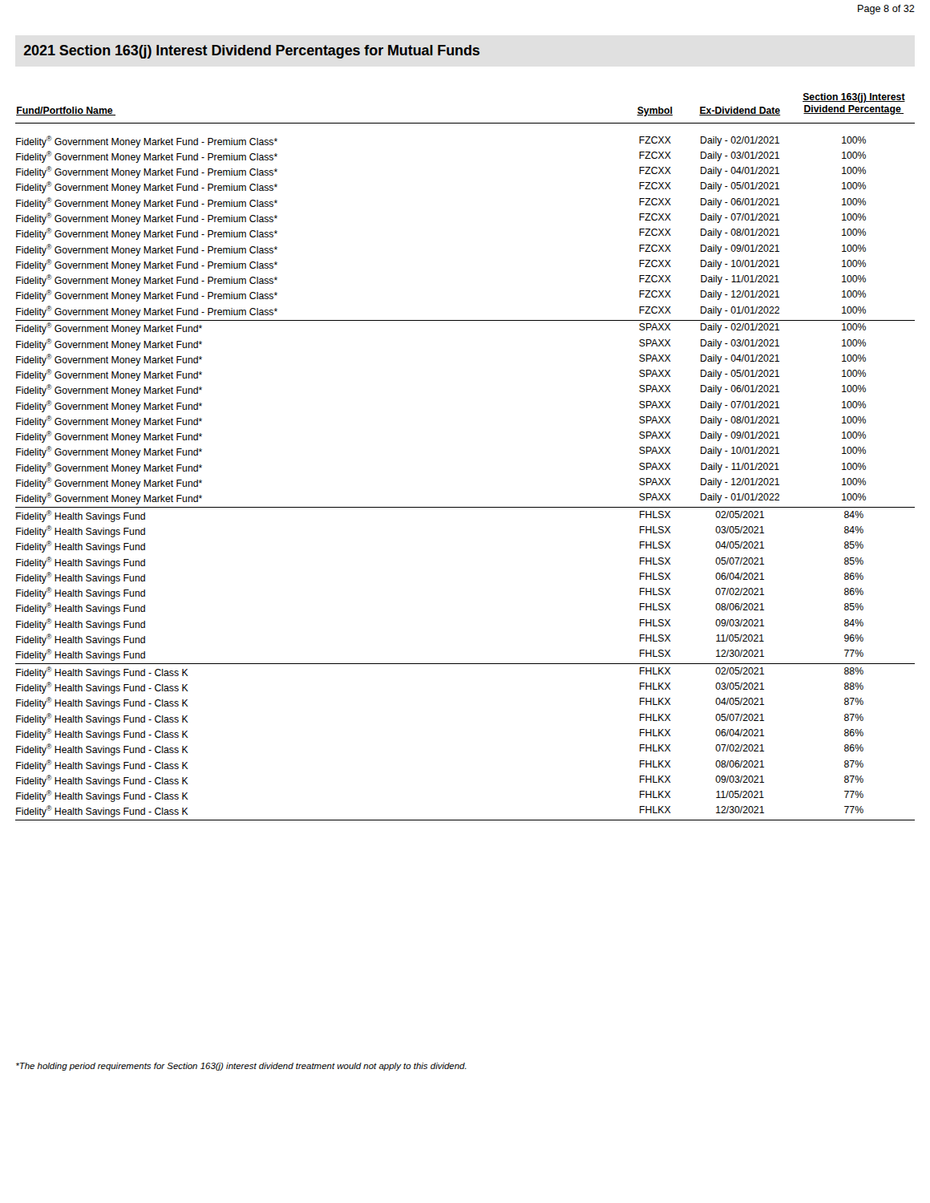Page 8 of 32
2021 Section 163(j) Interest Dividend Percentages for Mutual Funds
| Fund/Portfolio Name | Symbol | Ex-Dividend Date | Section 163(j) Interest Dividend Percentage |
| --- | --- | --- | --- |
| Fidelity ® Government Money Market Fund - Premium Class* | FZCXX | Daily - 02/01/2021 | 100% |
| Fidelity ® Government Money Market Fund - Premium Class* | FZCXX | Daily - 03/01/2021 | 100% |
| Fidelity ® Government Money Market Fund - Premium Class* | FZCXX | Daily - 04/01/2021 | 100% |
| Fidelity ® Government Money Market Fund - Premium Class* | FZCXX | Daily - 05/01/2021 | 100% |
| Fidelity ® Government Money Market Fund - Premium Class* | FZCXX | Daily - 06/01/2021 | 100% |
| Fidelity ® Government Money Market Fund - Premium Class* | FZCXX | Daily - 07/01/2021 | 100% |
| Fidelity ® Government Money Market Fund - Premium Class* | FZCXX | Daily - 08/01/2021 | 100% |
| Fidelity ® Government Money Market Fund - Premium Class* | FZCXX | Daily - 09/01/2021 | 100% |
| Fidelity ® Government Money Market Fund - Premium Class* | FZCXX | Daily - 10/01/2021 | 100% |
| Fidelity ® Government Money Market Fund - Premium Class* | FZCXX | Daily - 11/01/2021 | 100% |
| Fidelity ® Government Money Market Fund - Premium Class* | FZCXX | Daily - 12/01/2021 | 100% |
| Fidelity ® Government Money Market Fund - Premium Class* | FZCXX | Daily - 01/01/2022 | 100% |
| Fidelity ® Government Money Market Fund* | SPAXX | Daily - 02/01/2021 | 100% |
| Fidelity ® Government Money Market Fund* | SPAXX | Daily - 03/01/2021 | 100% |
| Fidelity ® Government Money Market Fund* | SPAXX | Daily - 04/01/2021 | 100% |
| Fidelity ® Government Money Market Fund* | SPAXX | Daily - 05/01/2021 | 100% |
| Fidelity ® Government Money Market Fund* | SPAXX | Daily - 06/01/2021 | 100% |
| Fidelity ® Government Money Market Fund* | SPAXX | Daily - 07/01/2021 | 100% |
| Fidelity ® Government Money Market Fund* | SPAXX | Daily - 08/01/2021 | 100% |
| Fidelity ® Government Money Market Fund* | SPAXX | Daily - 09/01/2021 | 100% |
| Fidelity ® Government Money Market Fund* | SPAXX | Daily - 10/01/2021 | 100% |
| Fidelity ® Government Money Market Fund* | SPAXX | Daily - 11/01/2021 | 100% |
| Fidelity ® Government Money Market Fund* | SPAXX | Daily - 12/01/2021 | 100% |
| Fidelity ® Government Money Market Fund* | SPAXX | Daily - 01/01/2022 | 100% |
| Fidelity ® Health Savings Fund | FHLSX | 02/05/2021 | 84% |
| Fidelity ® Health Savings Fund | FHLSX | 03/05/2021 | 84% |
| Fidelity ® Health Savings Fund | FHLSX | 04/05/2021 | 85% |
| Fidelity ® Health Savings Fund | FHLSX | 05/07/2021 | 85% |
| Fidelity ® Health Savings Fund | FHLSX | 06/04/2021 | 86% |
| Fidelity ® Health Savings Fund | FHLSX | 07/02/2021 | 86% |
| Fidelity ® Health Savings Fund | FHLSX | 08/06/2021 | 85% |
| Fidelity ® Health Savings Fund | FHLSX | 09/03/2021 | 84% |
| Fidelity ® Health Savings Fund | FHLSX | 11/05/2021 | 96% |
| Fidelity ® Health Savings Fund | FHLSX | 12/30/2021 | 77% |
| Fidelity ® Health Savings Fund - Class K | FHLKX | 02/05/2021 | 88% |
| Fidelity ® Health Savings Fund - Class K | FHLKX | 03/05/2021 | 88% |
| Fidelity ® Health Savings Fund - Class K | FHLKX | 04/05/2021 | 87% |
| Fidelity ® Health Savings Fund - Class K | FHLKX | 05/07/2021 | 87% |
| Fidelity ® Health Savings Fund - Class K | FHLKX | 06/04/2021 | 86% |
| Fidelity ® Health Savings Fund - Class K | FHLKX | 07/02/2021 | 86% |
| Fidelity ® Health Savings Fund - Class K | FHLKX | 08/06/2021 | 87% |
| Fidelity ® Health Savings Fund - Class K | FHLKX | 09/03/2021 | 87% |
| Fidelity ® Health Savings Fund - Class K | FHLKX | 11/05/2021 | 77% |
| Fidelity ® Health Savings Fund - Class K | FHLKX | 12/30/2021 | 77% |
*The holding period requirements for Section 163(j) interest dividend treatment would not apply to this dividend.